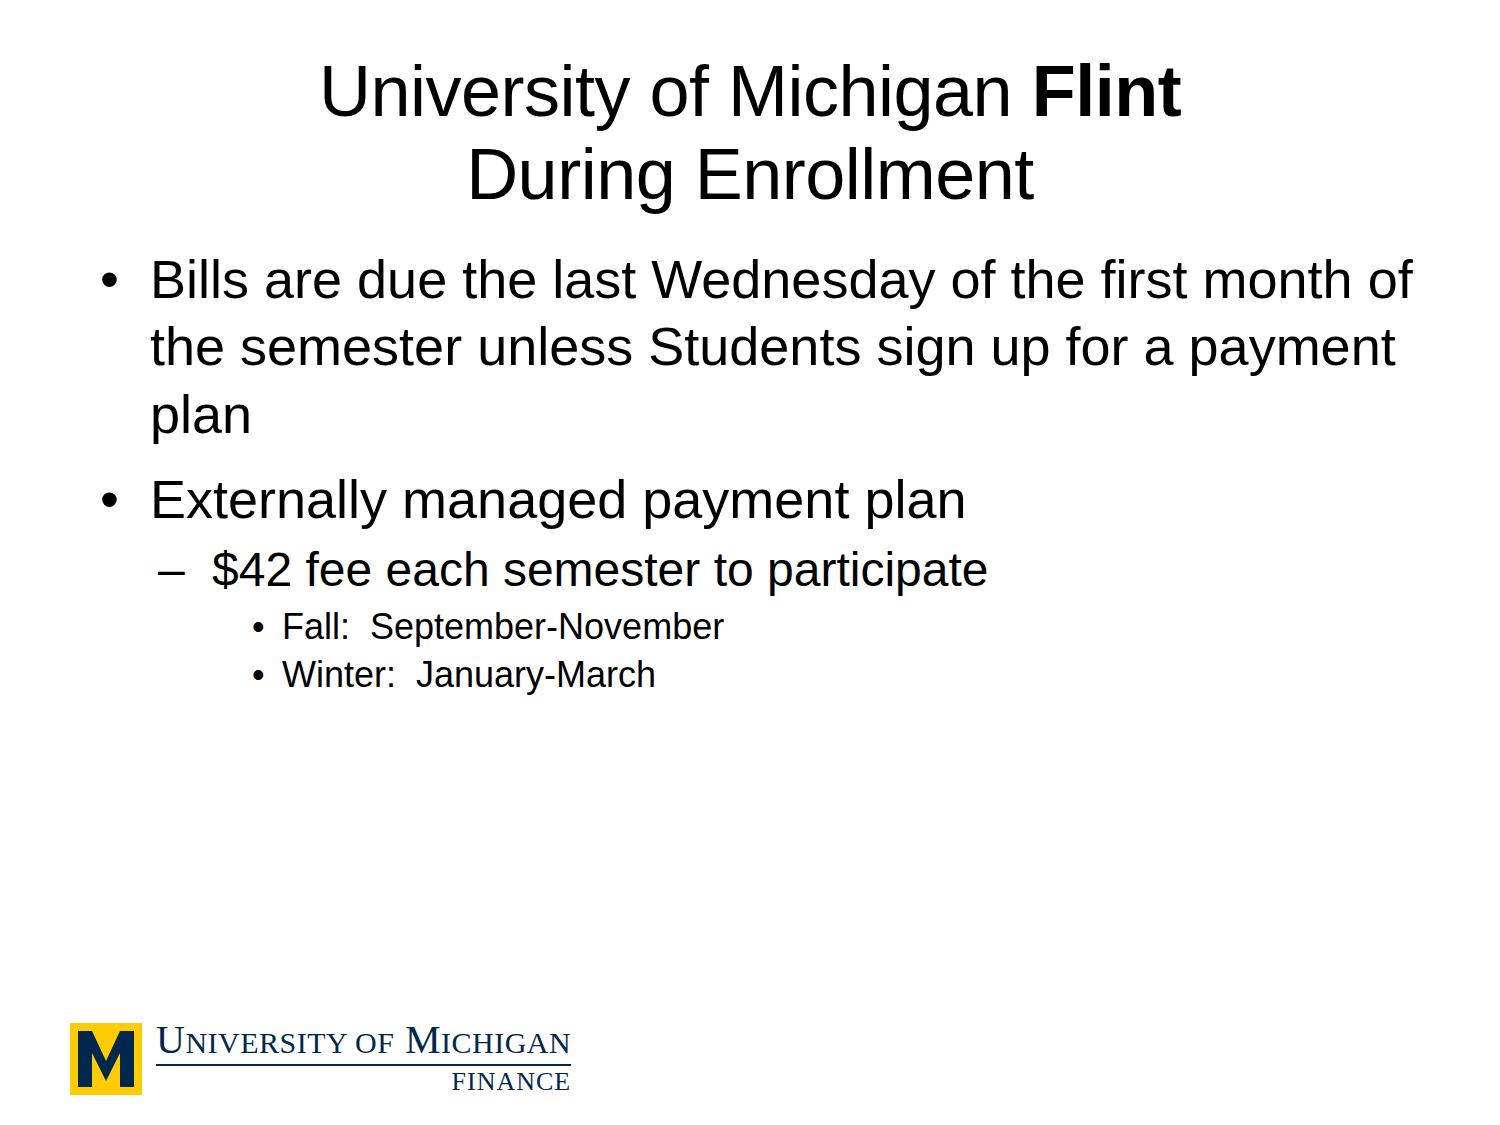University of Michigan Flint
During Enrollment
Bills are due the last Wednesday of the first month of the semester unless Students sign up for a payment plan
Externally managed payment plan
$42 fee each semester to participate
Fall: September-November
Winter: January-March
UNIVERSITY OF MICHIGAN
FINANCE